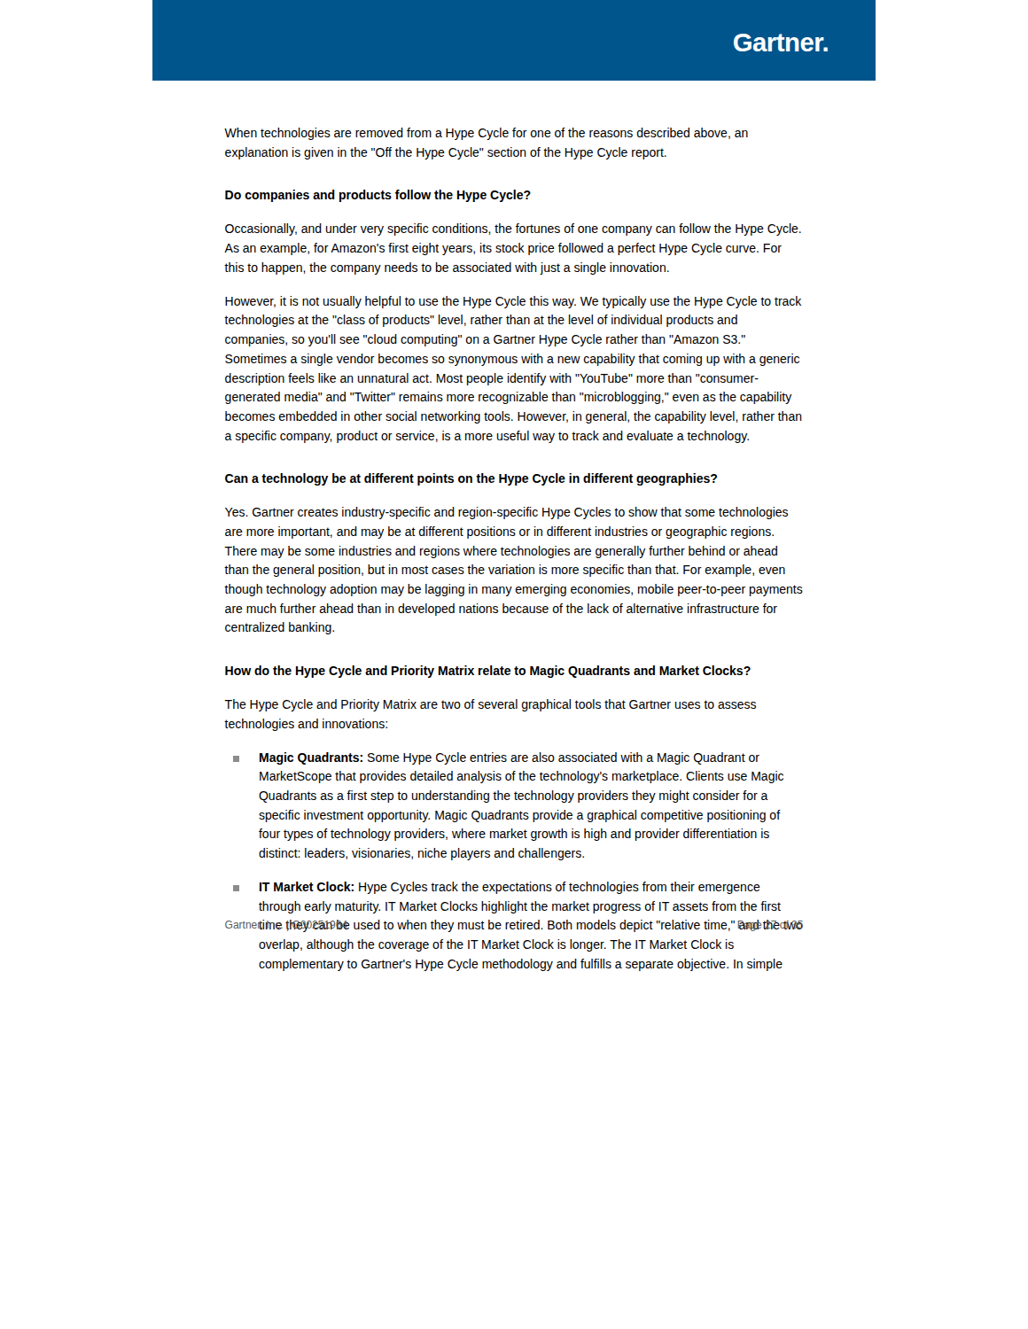Gartner
When technologies are removed from a Hype Cycle for one of the reasons described above, an explanation is given in the "Off the Hype Cycle" section of the Hype Cycle report.
Do companies and products follow the Hype Cycle?
Occasionally, and under very specific conditions, the fortunes of one company can follow the Hype Cycle. As an example, for Amazon's first eight years, its stock price followed a perfect Hype Cycle curve. For this to happen, the company needs to be associated with just a single innovation.
However, it is not usually helpful to use the Hype Cycle this way. We typically use the Hype Cycle to track technologies at the "class of products" level, rather than at the level of individual products and companies, so you'll see "cloud computing" on a Gartner Hype Cycle rather than "Amazon S3." Sometimes a single vendor becomes so synonymous with a new capability that coming up with a generic description feels like an unnatural act. Most people identify with "YouTube" more than "consumer-generated media" and "Twitter" remains more recognizable than "microblogging," even as the capability becomes embedded in other social networking tools. However, in general, the capability level, rather than a specific company, product or service, is a more useful way to track and evaluate a technology.
Can a technology be at different points on the Hype Cycle in different geographies?
Yes. Gartner creates industry-specific and region-specific Hype Cycles to show that some technologies are more important, and may be at different positions or in different industries or geographic regions. There may be some industries and regions where technologies are generally further behind or ahead than the general position, but in most cases the variation is more specific than that. For example, even though technology adoption may be lagging in many emerging economies, mobile peer-to-peer payments are much further ahead than in developed nations because of the lack of alternative infrastructure for centralized banking.
How do the Hype Cycle and Priority Matrix relate to Magic Quadrants and Market Clocks?
The Hype Cycle and Priority Matrix are two of several graphical tools that Gartner uses to assess technologies and innovations:
Magic Quadrants: Some Hype Cycle entries are also associated with a Magic Quadrant or MarketScope that provides detailed analysis of the technology's marketplace. Clients use Magic Quadrants as a first step to understanding the technology providers they might consider for a specific investment opportunity. Magic Quadrants provide a graphical competitive positioning of four types of technology providers, where market growth is high and provider differentiation is distinct: leaders, visionaries, niche players and challengers.
IT Market Clock: Hype Cycles track the expectations of technologies from their emergence through early maturity. IT Market Clocks highlight the market progress of IT assets from the first time they can be used to when they must be retired. Both models depict "relative time," and the two overlap, although the coverage of the IT Market Clock is longer. The IT Market Clock is complementary to Gartner's Hype Cycle methodology and fulfills a separate objective. In simple
Gartner, Inc. | G00251964 Page 27 of 35